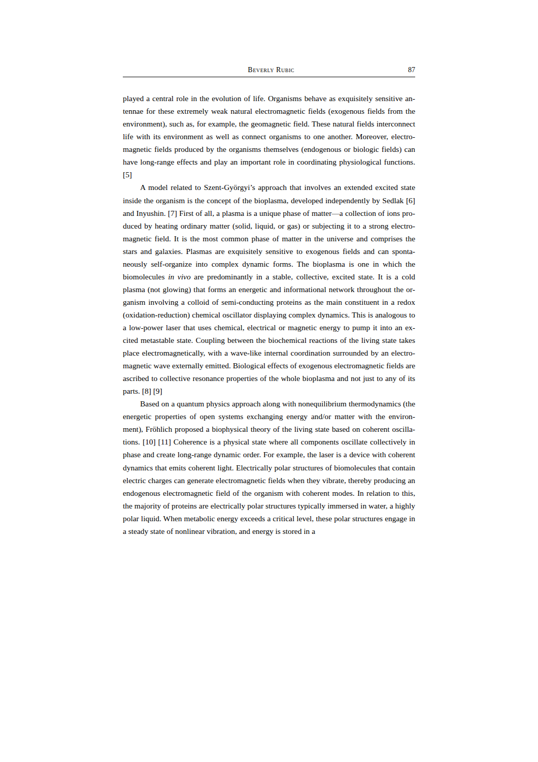Beverly Rubic 87
played a central role in the evolution of life. Organisms behave as exquisitely sensitive antennae for these extremely weak natural electromagnetic fields (exogenous fields from the environment), such as, for example, the geomagnetic field. These natural fields interconnect life with its environment as well as connect organisms to one another. Moreover, electromagnetic fields produced by the organisms themselves (endogenous or biologic fields) can have long-range effects and play an important role in coordinating physiological functions. [5]
A model related to Szent-Györgyi’s approach that involves an extended excited state inside the organism is the concept of the bioplasma, developed independently by Sedlak [6] and Inyushin. [7] First of all, a plasma is a unique phase of matter—a collection of ions produced by heating ordinary matter (solid, liquid, or gas) or subjecting it to a strong electromagnetic field. It is the most common phase of matter in the universe and comprises the stars and galaxies. Plasmas are exquisitely sensitive to exogenous fields and can spontaneously self-organize into complex dynamic forms. The bioplasma is one in which the biomolecules in vivo are predominantly in a stable, collective, excited state. It is a cold plasma (not glowing) that forms an energetic and informational network throughout the organism involving a colloid of semi-conducting proteins as the main constituent in a redox (oxidation-reduction) chemical oscillator displaying complex dynamics. This is analogous to a low-power laser that uses chemical, electrical or magnetic energy to pump it into an excited metastable state. Coupling between the biochemical reactions of the living state takes place electromagnetically, with a wave-like internal coordination surrounded by an electromagnetic wave externally emitted. Biological effects of exogenous electromagnetic fields are ascribed to collective resonance properties of the whole bioplasma and not just to any of its parts. [8] [9]
Based on a quantum physics approach along with nonequilibrium thermodynamics (the energetic properties of open systems exchanging energy and/or matter with the environment), Fröhlich proposed a biophysical theory of the living state based on coherent oscillations. [10] [11] Coherence is a physical state where all components oscillate collectively in phase and create long-range dynamic order. For example, the laser is a device with coherent dynamics that emits coherent light. Electrically polar structures of biomolecules that contain electric charges can generate electromagnetic fields when they vibrate, thereby producing an endogenous electromagnetic field of the organism with coherent modes. In relation to this, the majority of proteins are electrically polar structures typically immersed in water, a highly polar liquid. When metabolic energy exceeds a critical level, these polar structures engage in a steady state of nonlinear vibration, and energy is stored in a